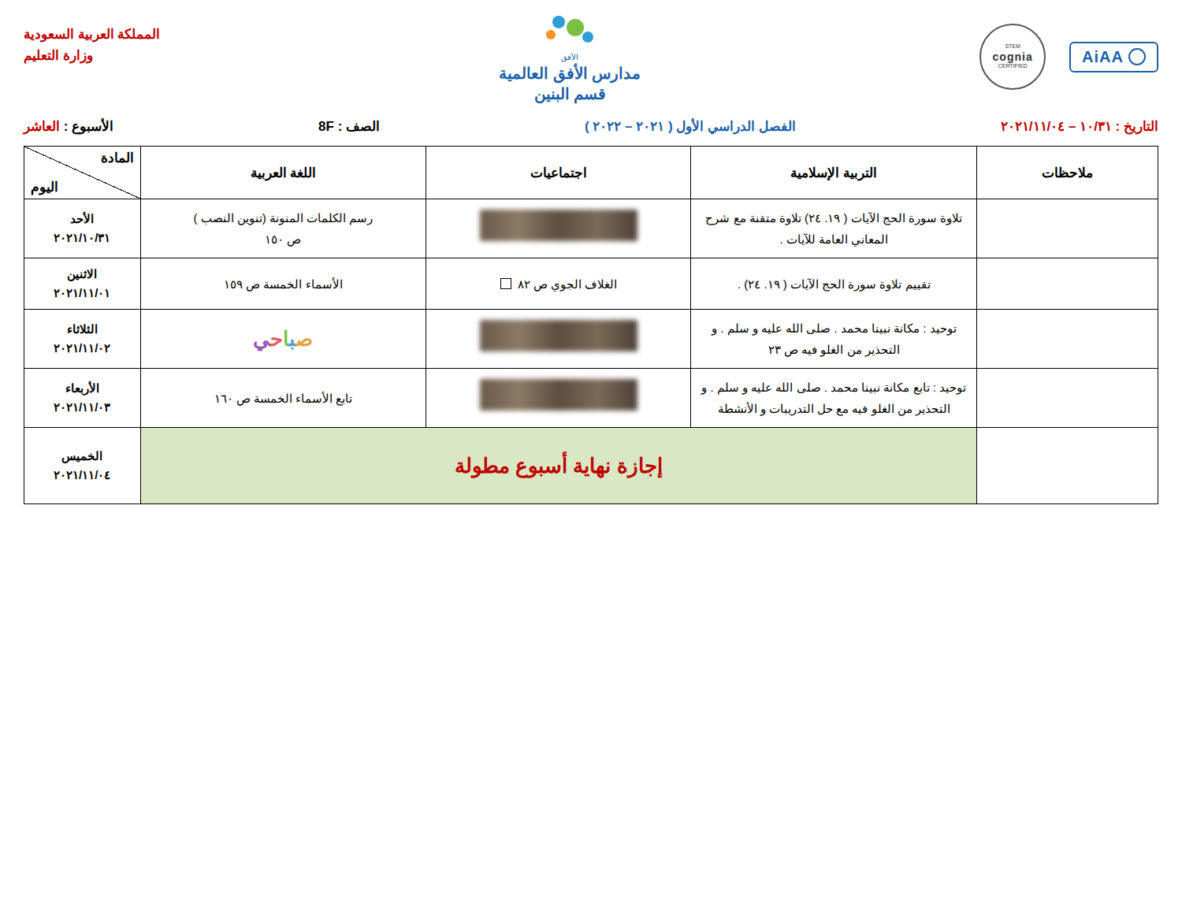AiAA
STEM
cognia
CERTIFIED
الأفق
مدارس الأفق العالمية
قسم البنين
المملكة العربية السعودية
وزارة التعليم
التاريخ : ١٠/٣١ – ٢٠٢١/١١/٠٤
الفصل الدراسي الأول ( ٢٠٢١ – ٢٠٢٢ )
الصف : 8F
الأسبوع : العاشر
| ملاحظات | التربية الإسلامية | اجتماعيات | اللغة العربية | المادة اليوم |
| --- | --- | --- | --- | --- |
| | تلاوة سورة الحج الآيات ( ١٩. ٢٤) تلاوة متقنة مع شرح المعاني العامة للآيات . | | رسم الكلمات المنونة (تنوين النصب ) ص ١٥٠ | الأحد ٢٠٢١/١٠/٣١ |
| | تقييم تلاوة سورة الحج الآيات ( ١٩. ٢٤) . | الغلاف الجوي ص ٨٢ | الأسماء الخمسة ص ١٥٩ | الاثنين ٢٠٢١/١١/٠١ |
| | توحيد : مكانة نبينا محمد . صلى الله عليه و سلم . و التحذير من الغلو فيه ص ٢٣ | | ص ب ا ح ي | الثلاثاء ٢٠٢١/١١/٠٢ |
| | توحيد : تابع مكانة نبينا محمد . صلى الله عليه و سلم . و التحذير من الغلو فيه مع حل التدريبات و الأنشطة | | تابع الأسماء الخمسة ص ١٦٠ | الأربعاء ٢٠٢١/١١/٠٣ |
| | إجازة نهاية أسبوع مطولة | الخميس ٢٠٢١/١١/٠٤ |